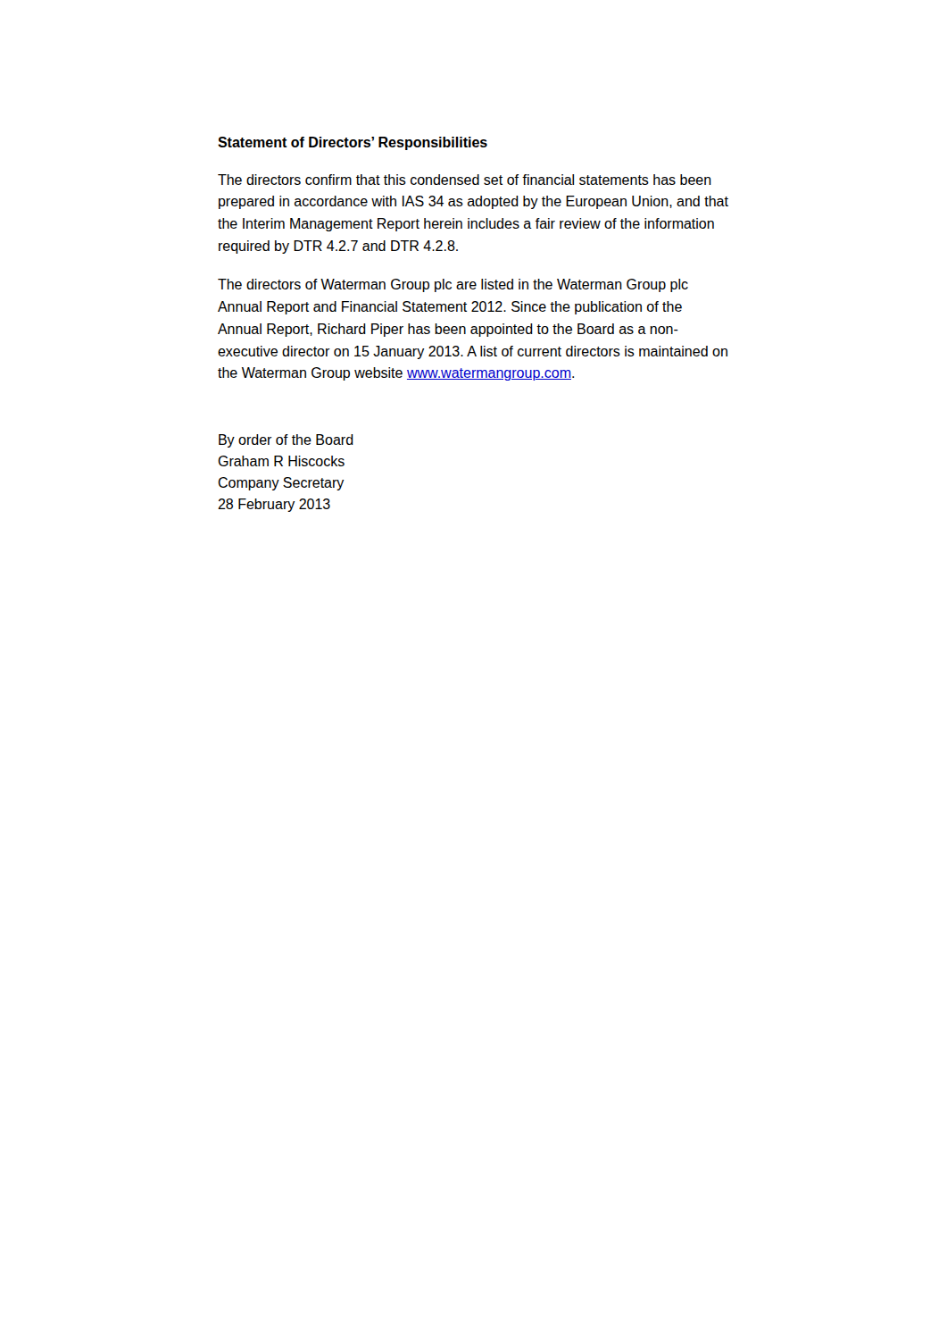Statement of Directors’ Responsibilities
The directors confirm that this condensed set of financial statements has been prepared in accordance with IAS 34 as adopted by the European Union, and that the Interim Management Report herein includes a fair review of the information required by DTR 4.2.7 and DTR 4.2.8.
The directors of Waterman Group plc are listed in the Waterman Group plc Annual Report and Financial Statement 2012. Since the publication of the Annual Report, Richard Piper has been appointed to the Board as a non-executive director on 15 January 2013. A list of current directors is maintained on the Waterman Group website www.watermangroup.com.
By order of the Board
Graham R Hiscocks
Company Secretary
28 February 2013